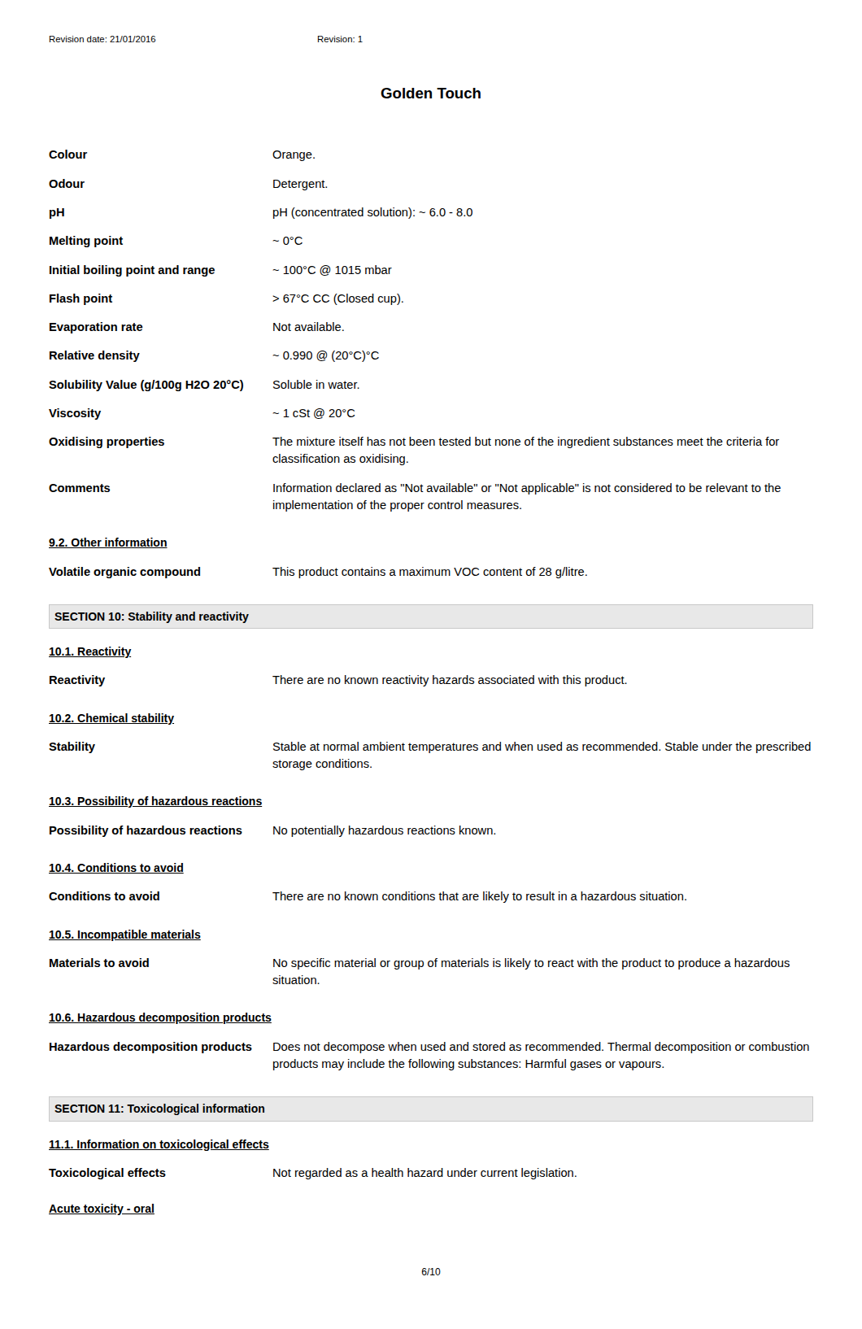Revision date: 21/01/2016
Revision: 1
Golden Touch
| Colour | Orange. |
| Odour | Detergent. |
| pH | pH (concentrated solution): ~ 6.0 - 8.0 |
| Melting point | ~ 0°C |
| Initial boiling point and range | ~ 100°C @ 1015 mbar |
| Flash point | > 67°C CC (Closed cup). |
| Evaporation rate | Not available. |
| Relative density | ~ 0.990 @ (20°C)°C |
| Solubility Value (g/100g H2O 20°C) | Soluble in water. |
| Viscosity | ~ 1 cSt @ 20°C |
| Oxidising properties | The mixture itself has not been tested but none of the ingredient substances meet the criteria for classification as oxidising. |
| Comments | Information declared as "Not available" or "Not applicable" is not considered to be relevant to the implementation of the proper control measures. |
9.2. Other information
| Volatile organic compound | This product contains a maximum VOC content of 28 g/litre. |
SECTION 10: Stability and reactivity
10.1. Reactivity
| Reactivity | There are no known reactivity hazards associated with this product. |
10.2. Chemical stability
| Stability | Stable at normal ambient temperatures and when used as recommended. Stable under the prescribed storage conditions. |
10.3. Possibility of hazardous reactions
| Possibility of hazardous reactions | No potentially hazardous reactions known. |
10.4. Conditions to avoid
| Conditions to avoid | There are no known conditions that are likely to result in a hazardous situation. |
10.5. Incompatible materials
| Materials to avoid | No specific material or group of materials is likely to react with the product to produce a hazardous situation. |
10.6. Hazardous decomposition products
| Hazardous decomposition products | Does not decompose when used and stored as recommended. Thermal decomposition or combustion products may include the following substances: Harmful gases or vapours. |
SECTION 11: Toxicological information
11.1. Information on toxicological effects
| Toxicological effects | Not regarded as a health hazard under current legislation. |
Acute toxicity - oral
6/10